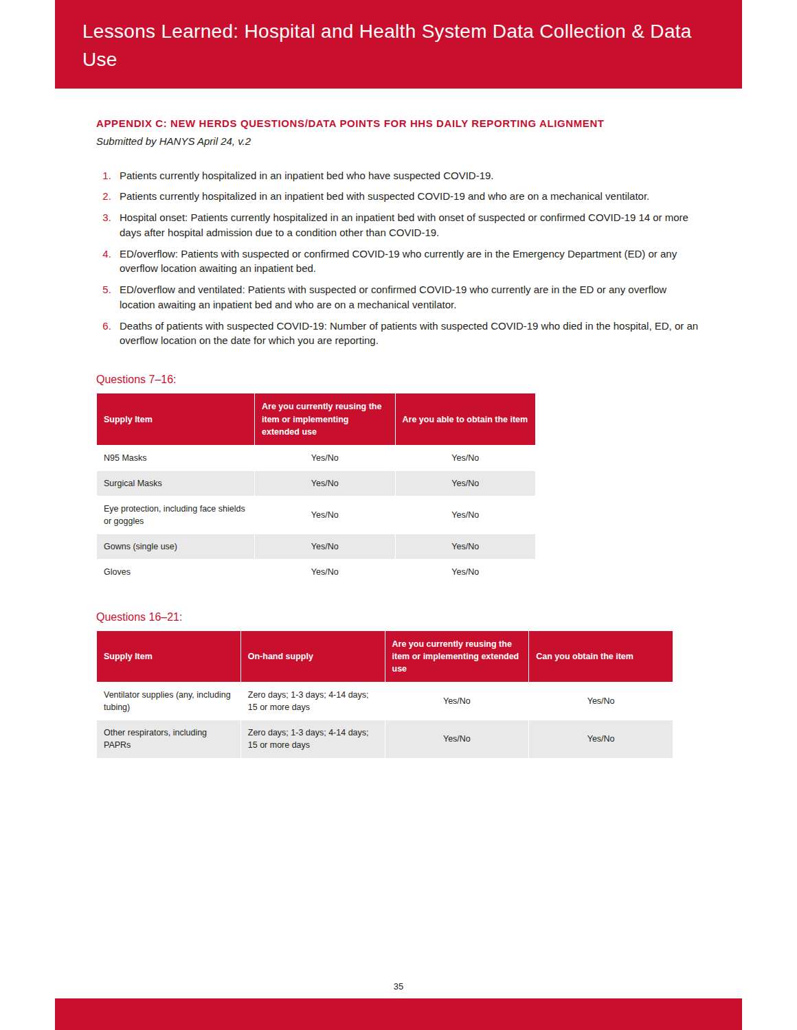Lessons Learned: Hospital and Health System Data Collection & Data Use
Appendix C: New HERDS Questions/Data Points for HHS Daily Reporting Alignment
Submitted by HANYS April 24, v.2
Patients currently hospitalized in an inpatient bed who have suspected COVID-19.
Patients currently hospitalized in an inpatient bed with suspected COVID-19 and who are on a mechanical ventilator.
Hospital onset: Patients currently hospitalized in an inpatient bed with onset of suspected or confirmed COVID-19 14 or more days after hospital admission due to a condition other than COVID-19.
ED/overflow: Patients with suspected or confirmed COVID-19 who currently are in the Emergency Department (ED) or any overflow location awaiting an inpatient bed.
ED/overflow and ventilated: Patients with suspected or confirmed COVID-19 who currently are in the ED or any overflow location awaiting an inpatient bed and who are on a mechanical ventilator.
Deaths of patients with suspected COVID-19: Number of patients with suspected COVID-19 who died in the hospital, ED, or an overflow location on the date for which you are reporting.
Questions 7–16:
| Supply Item | Are you currently reusing the item or implementing extended use | Are you able to obtain the item |
| --- | --- | --- |
| N95 Masks | Yes/No | Yes/No |
| Surgical Masks | Yes/No | Yes/No |
| Eye protection, including face shields or goggles | Yes/No | Yes/No |
| Gowns (single use) | Yes/No | Yes/No |
| Gloves | Yes/No | Yes/No |
Questions 16–21:
| Supply Item | On-hand supply | Are you currently reusing the item or implementing extended use | Can you obtain the item |
| --- | --- | --- | --- |
| Ventilator supplies (any, including tubing) | Zero days; 1-3 days; 4-14 days; 15 or more days | Yes/No | Yes/No |
| Other respirators, including PAPRs | Zero days; 1-3 days; 4-14 days; 15 or more days | Yes/No | Yes/No |
35